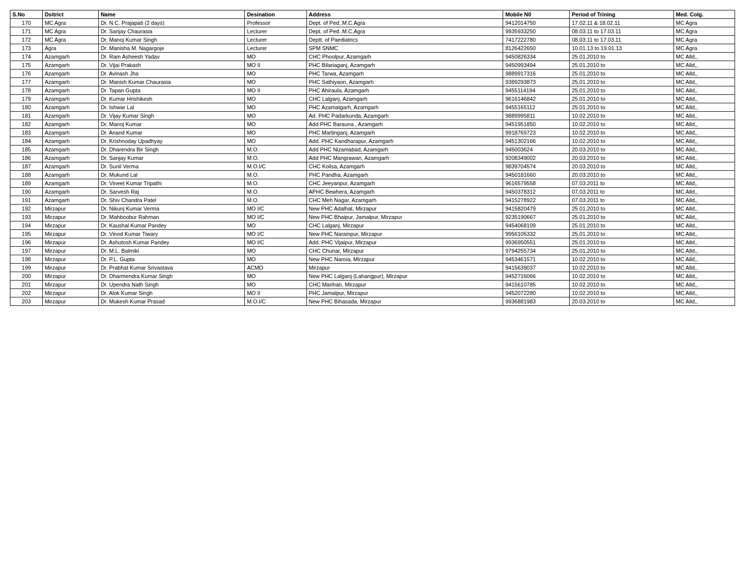| S.No | Dsitrict | Name | Desination | Address | Mobile N0 | Period of Trining | Med. Colg. |
| --- | --- | --- | --- | --- | --- | --- | --- |
| 170 | MC Agra | Dr. N.C. Prajapati (2 days) | Professor | Dept. of Ped..M.C.Agra | 9412014750 | 17.02.11 & 18.02.11 | MC Agra |
| 171 | MC Agra | Dr. Sanjay Chaurasia | Lecturer | Dept. of Ped..M.C.Agra | 9935933250 | 08.03.11 to 17.03.11 | MC Agra |
| 172 | MC Agra | Dr. Manoj Kumar Singh | Lecturer | Deptt. of Paediatrics | 7417222780 | 08.03.11 to 17.03.11 | MC Agra |
| 173 | Agra | Dr. Manisha M. Nagargoje | Lecturer | SPM SNMC | 8126422650 | 10.01.13 to 19.01.13 | MC Agra |
| 174 | Azamgarh | Dr. Ram Asheesh Yadav | MO | CHC Phoolpur, Azamgarh | 9450826334 | 25.01.2010 to | MC Alld,, |
| 175 | Azamgarh | Dr. Vijai Prakash | MO II | PHC Bilariaganj, Azamgarh | 9450993494 | 25.01.2010 to | MC Alld,, |
| 176 | Azamgarh | Dr. Avinash Jha | MO | PHC Tarwa, Azamgarh | 9889917316 | 25.01.2010 to | MC Alld,, |
| 177 | Azamgarh | Dr. Manish Kumar Chaurasia | MO | PHC Sathiyaon, Azamgarh | 9389293873 | 25.01.2010 to | MC Alld,, |
| 178 | Azamgarh | Dr. Tapan Gupta | MO II | PHC Ahiraula, Azamgarh | 9455114194 | 25.01.2010 to | MC Alld,, |
| 179 | Azamgarh | Dr. Kumar Hrishikesh | MO | CHC Lalganj, Azamgarh | 9616146842 | 25.01.2010 to | MC Alld,, |
| 180 | Azamgarh | Dr. Ishwar Lal | MO | PHC Azamatgarh, Azamgarh | 9455165112 | 25.01.2010 to | MC Alld,, |
| 181 | Azamgarh | Dr. Vijay Kumar Singh | MO | Ad. PHC Padarkunda, Azamgarh | 9889995811 | 10.02.2010 to | MC Alld,, |
| 182 | Azamgarh | Dr. Manoj Kumar | MO | Add PHC Barauna , Azamgarh | 9451951850 | 10.02.2010 to | MC Alld,, |
| 183 | Azamgarh | Dr. Anand Kumar | MO | PHC Martinganj, Azamgarh | 9918769723 | 10.02.2010 to | MC Alld,, |
| 184 | Azamgarh | Dr. Krishnoday Upadhyay | MO | Add. PHC Kandharapur, Azamgarh | 9451302166 | 10.02.2010 to | MC Alld,, |
| 185 | Azamgarh | Dr. Dharendra Bir Singh | M.O. | Add PHC Nizamabad, Azamgarh | 945003624 | 20.03.2010 to | MC Alld,, |
| 186 | Azamgarh | Dr. Sanjay Kumar | M.O. | Add PHC Mangrawan, Azamgarh | 9208349002 | 20.03.2010 to | MC Alld,, |
| 187 | Azamgarh | Dr. Sunil Verma | M.O.I/C | CHC Koilsa, Azamgarh | 9839704574 | 20.03.2010 to | MC Alld,, |
| 188 | Azamgarh | Dr. Mukund Lal | M.O. | PHC Pandha, Azamgarh | 9450181660 | 20.03.2010 to | MC Alld,, |
| 189 | Azamgarh | Dr. Vineet Kumar Tripathi | M.O. | CHC Jeeyanpur, Azamgarh | 9616579558 | 07.03.2011 to | MC Alld,, |
| 190 | Azamgarh | Dr. Sarvesh Raj | M.O. | APHC Bewhera, Azamgarh | 9450378312 | 07.03.2011 to | MC Alld,, |
| 191 | Azamgarh | Dr. Shiv Chandra Patel | M.O. | CHC Meh Nagar, Azamgarh | 9415278922 | 07.03.2011 to | MC Alld,, |
| 192 | Mirzapur | Dr. Nikunj Kumar Verma | MO I/C | New PHC Adalhat, Mirzapur | 9415820479 | 25.01.2010 to | MC Alld,, |
| 193 | Mirzapur | Dr. Mahboobur Rahman | MO I/C | New PHC Bhaipur, Jamalpur, Mirzapur | 9235190667 | 25.01.2010 to | MC Alld,, |
| 194 | Mirzapur | Dr. Kaushal Kumar Pandey | MO | CHC Lalganj, Mirzapur | 9454068109 | 25.01.2010 to | MC Alld,, |
| 195 | Mirzapur | Dr. Vinod Kumar Tiwary | MO I/C | New PHC Narainpur, Mirzapur | 9956105332 | 25.01.2010 to | MC Alld,, |
| 196 | Mirzapur | Dr. Ashutosh Kumar Pandey | MO I/C | Add. PHC Vijaipur, Mirzapur | 9936950551 | 25.01.2010 to | MC Alld,, |
| 197 | Mirzapur | Dr. M.L. Balmiki | MO | CHC Chunar, Mirzapur | 9794255734 | 25.01.2010 to | MC Alld,, |
| 198 | Mirzapur | Dr. P.L. Gupta | MO | New PHC Naroia, Mirzapur | 9453461571 | 10.02.2010 to | MC Alld,, |
| 199 | Mirzapur | Dr. Prabhat Kumar Srivastava | ACMO | Mirzapur | 9415639037 | 10.02.2010 to | MC Alld,, |
| 200 | Mirzapur | Dr. Dharmendra Kumar Singh | MO | New PHC Lalganj (Lahangpur), Mirzapur | 9452716066 | 10.02.2010 to | MC Alld,, |
| 201 | Mirzapur | Dr. Upendra Nath Singh | MO | CHC Marihan, Mirzapur | 9415610785 | 10.02.2010 to | MC Alld,, |
| 202 | Mirzapur | Dr. Alok Kumar Singh | MO II | PHC Jamalpur, Mirzapur | 9452072280 | 10.02.2010 to | MC Alld,, |
| 203 | Mirzapur | Dr. Mukesh Kumar Prasad | M.O.I/C | New PHC Bihasada, Mirzapur | 9936881983 | 20.03.2010 to | MC Alld,, |